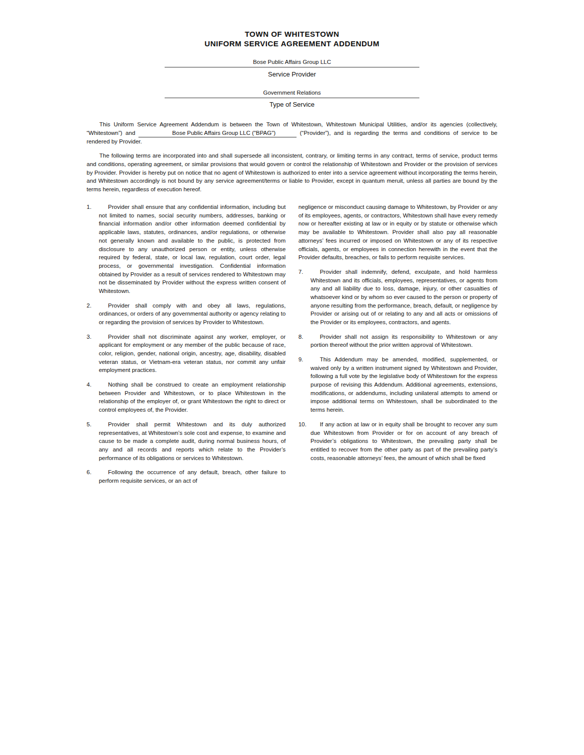TOWN OF WHITESTOWN
UNIFORM SERVICE AGREEMENT ADDENDUM
Bose Public Affairs Group LLC Service Provider
Government Relations Type of Service
This Uniform Service Agreement Addendum is between the Town of Whitestown, Whitestown Municipal Utilities, and/or its agencies (collectively, “Whitestown”) and Bose Public Affairs Group LLC ("BPAG") (“Provider”), and is regarding the terms and conditions of service to be rendered by Provider.
The following terms are incorporated into and shall supersede all inconsistent, contrary, or limiting terms in any contract, terms of service, product terms and conditions, operating agreement, or similar provisions that would govern or control the relationship of Whitestown and Provider or the provision of services by Provider. Provider is hereby put on notice that no agent of Whitestown is authorized to enter into a service agreement without incorporating the terms herein, and Whitestown accordingly is not bound by any service agreement/terms or liable to Provider, except in quantum meruit, unless all parties are bound by the terms herein, regardless of execution hereof.
1.
Provider shall ensure that any confidential information, including but not limited to names, social security numbers, addresses, banking or financial information and/or other information deemed confidential by applicable laws, statutes, ordinances, and/or regulations, or otherwise not generally known and available to the public, is protected from disclosure to any unauthorized person or entity, unless otherwise required by federal, state, or local law, regulation, court order, legal process, or governmental investigation. Confidential information obtained by Provider as a result of services rendered to Whitestown may not be disseminated by Provider without the express written consent of Whitestown.
2.
Provider shall comply with and obey all laws, regulations, ordinances, or orders of any governmental authority or agency relating to or regarding the provision of services by Provider to Whitestown.
3.
Provider shall not discriminate against any worker, employer, or applicant for employment or any member of the public because of race, color, religion, gender, national origin, ancestry, age, disability, disabled veteran status, or Vietnam-era veteran status, nor commit any unfair employment practices.
4.
Nothing shall be construed to create an employment relationship between Provider and Whitestown, or to place Whitestown in the relationship of the employer of, or grant Whitestown the right to direct or control employees of, the Provider.
5.
Provider shall permit Whitestown and its duly authorized representatives, at Whitestown’s sole cost and expense, to examine and cause to be made a complete audit, during normal business hours, of any and all records and reports which relate to the Provider’s performance of its obligations or services to Whitestown.
6.
Following the occurrence of any default, breach, other failure to perform requisite services, or an act of
negligence or misconduct causing damage to Whitestown, by Provider or any of its employees, agents, or contractors, Whitestown shall have every remedy now or hereafter existing at law or in equity or by statute or otherwise which may be available to Whitestown. Provider shall also pay all reasonable attorneys’ fees incurred or imposed on Whitestown or any of its respective officials, agents, or employees in connection herewith in the event that the Provider defaults, breaches, or fails to perform requisite services.
7.
Provider shall indemnify, defend, exculpate, and hold harmless Whitestown and its officials, employees, representatives, or agents from any and all liability due to loss, damage, injury, or other casualties of whatsoever kind or by whom so ever caused to the person or property of anyone resulting from the performance, breach, default, or negligence by Provider or arising out of or relating to any and all acts or omissions of the Provider or its employees, contractors, and agents.
8.
Provider shall not assign its responsibility to Whitestown or any portion thereof without the prior written approval of Whitestown.
9.
This Addendum may be amended, modified, supplemented, or waived only by a written instrument signed by Whitestown and Provider, following a full vote by the legislative body of Whitestown for the express purpose of revising this Addendum. Additional agreements, extensions, modifications, or addendums, including unilateral attempts to amend or impose additional terms on Whitestown, shall be subordinated to the terms herein.
10.
If any action at law or in equity shall be brought to recover any sum due Whitestown from Provider or for on account of any breach of Provider’s obligations to Whitestown, the prevailing party shall be entitled to recover from the other party as part of the prevailing party’s costs, reasonable attorneys’ fees, the amount of which shall be fixed